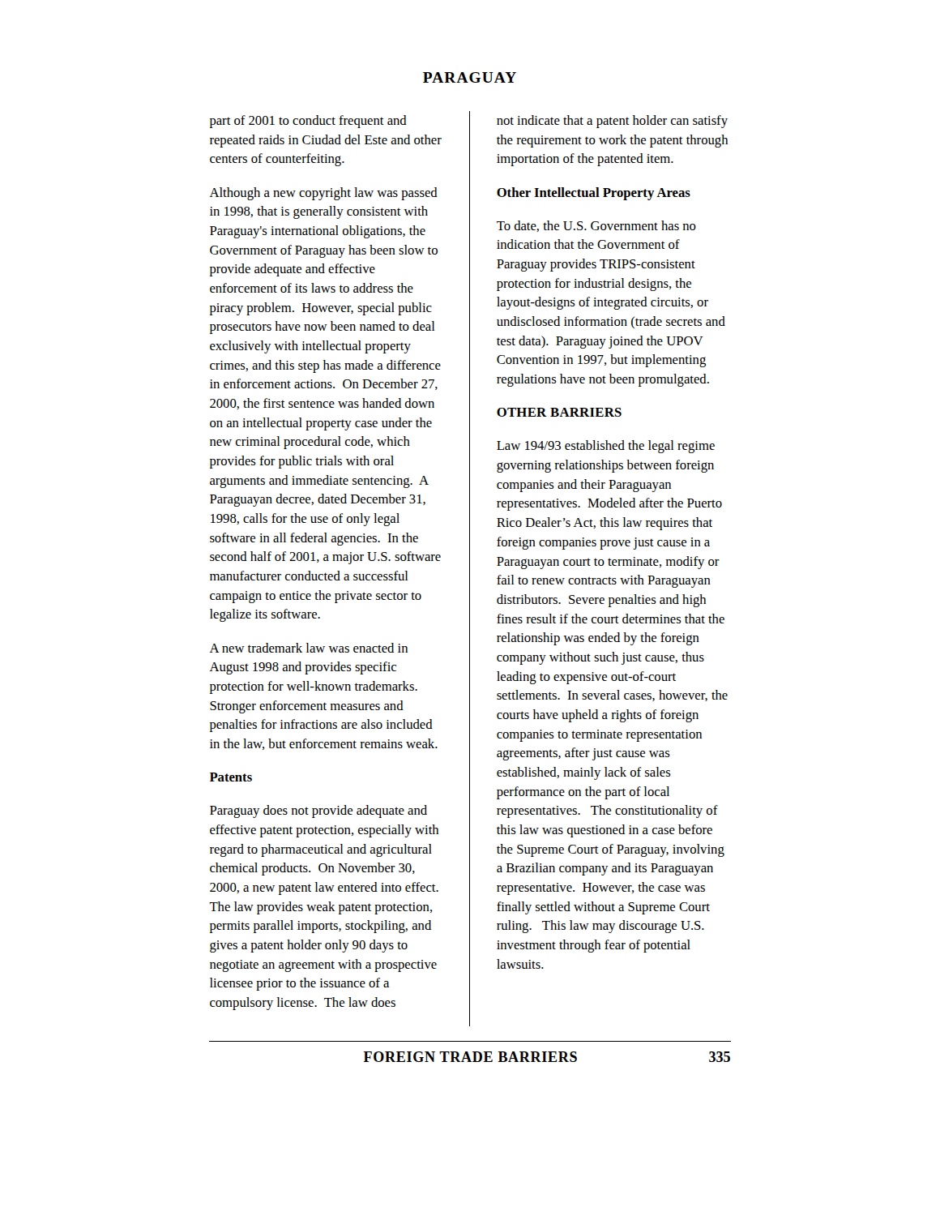PARAGUAY
part of 2001 to conduct frequent and repeated raids in Ciudad del Este and other centers of counterfeiting.
Although a new copyright law was passed in 1998, that is generally consistent with Paraguay's international obligations, the Government of Paraguay has been slow to provide adequate and effective enforcement of its laws to address the piracy problem. However, special public prosecutors have now been named to deal exclusively with intellectual property crimes, and this step has made a difference in enforcement actions. On December 27, 2000, the first sentence was handed down on an intellectual property case under the new criminal procedural code, which provides for public trials with oral arguments and immediate sentencing. A Paraguayan decree, dated December 31, 1998, calls for the use of only legal software in all federal agencies. In the second half of 2001, a major U.S. software manufacturer conducted a successful campaign to entice the private sector to legalize its software.
A new trademark law was enacted in August 1998 and provides specific protection for well-known trademarks. Stronger enforcement measures and penalties for infractions are also included in the law, but enforcement remains weak.
Patents
Paraguay does not provide adequate and effective patent protection, especially with regard to pharmaceutical and agricultural chemical products. On November 30, 2000, a new patent law entered into effect. The law provides weak patent protection, permits parallel imports, stockpiling, and gives a patent holder only 90 days to negotiate an agreement with a prospective licensee prior to the issuance of a compulsory license. The law does
not indicate that a patent holder can satisfy the requirement to work the patent through importation of the patented item.
Other Intellectual Property Areas
To date, the U.S. Government has no indication that the Government of Paraguay provides TRIPS-consistent protection for industrial designs, the layout-designs of integrated circuits, or undisclosed information (trade secrets and test data). Paraguay joined the UPOV Convention in 1997, but implementing regulations have not been promulgated.
OTHER BARRIERS
Law 194/93 established the legal regime governing relationships between foreign companies and their Paraguayan representatives. Modeled after the Puerto Rico Dealer’s Act, this law requires that foreign companies prove just cause in a Paraguayan court to terminate, modify or fail to renew contracts with Paraguayan distributors. Severe penalties and high fines result if the court determines that the relationship was ended by the foreign company without such just cause, thus leading to expensive out-of-court settlements. In several cases, however, the courts have upheld a rights of foreign companies to terminate representation agreements, after just cause was established, mainly lack of sales performance on the part of local representatives. The constitutionality of this law was questioned in a case before the Supreme Court of Paraguay, involving a Brazilian company and its Paraguayan representative. However, the case was finally settled without a Supreme Court ruling. This law may discourage U.S. investment through fear of potential lawsuits.
FOREIGN TRADE BARRIERS
335